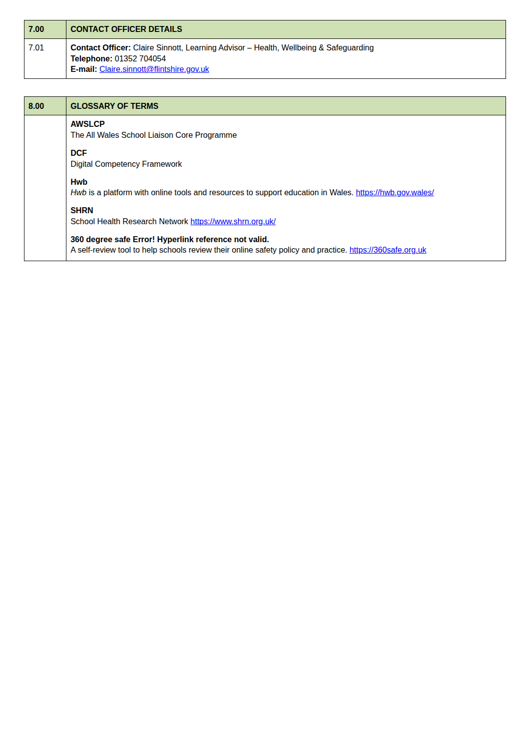| 7.00 | CONTACT OFFICER DETAILS |
| --- | --- |
| 7.01 | Contact Officer: Claire Sinnott, Learning Advisor – Health, Wellbeing & Safeguarding Telephone: 01352 704054 E-mail: Claire.sinnott@flintshire.gov.uk |
| 8.00 | GLOSSARY OF TERMS |
| --- | --- |
| | AWSLCP The All Wales School Liaison Core Programme DCF Digital Competency Framework Hwb Hwb is a platform with online tools and resources to support education in Wales. https://hwb.gov.wales/ SHRN School Health Research Network https://www.shrn.org.uk/ 360 degree safe Error! Hyperlink reference not valid. A self-review tool to help schools review their online safety policy and practice. https://360safe.org.uk |